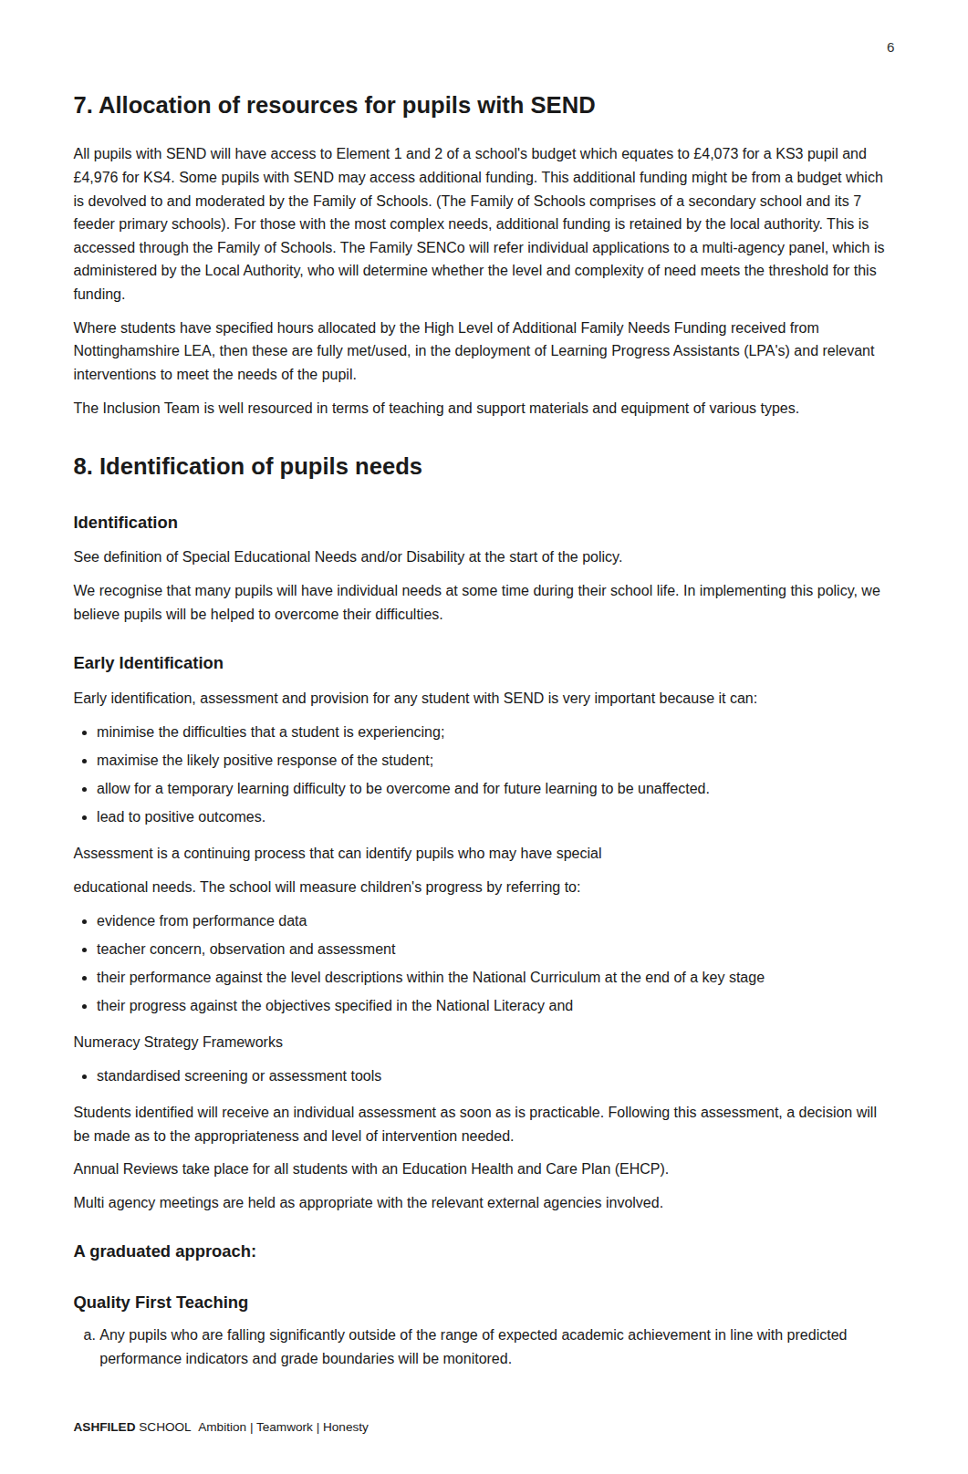6
7. Allocation of resources for pupils with SEND
All pupils with SEND will have access to Element 1 and 2 of a school's budget which equates to £4,073 for a KS3 pupil and £4,976 for KS4. Some pupils with SEND may access additional funding. This additional funding might be from a budget which is devolved to and moderated by the Family of Schools. (The Family of Schools comprises of a secondary school and its 7 feeder primary schools). For those with the most complex needs, additional funding is retained by the local authority. This is accessed through the Family of Schools. The Family SENCo will refer individual applications to a multi-agency panel, which is administered by the Local Authority, who will determine whether the level and complexity of need meets the threshold for this funding.
Where students have specified hours allocated by the High Level of Additional Family Needs Funding received from Nottinghamshire LEA, then these are fully met/used, in the deployment of Learning Progress Assistants (LPA's) and relevant interventions to meet the needs of the pupil.
The Inclusion Team is well resourced in terms of teaching and support materials and equipment of various types.
8. Identification of pupils needs
Identification
See definition of Special Educational Needs and/or Disability at the start of the policy.
We recognise that many pupils will have individual needs at some time during their school life. In implementing this policy, we believe pupils will be helped to overcome their difficulties.
Early Identification
Early identification, assessment and provision for any student with SEND is very important because it can:
minimise the difficulties that a student is experiencing;
maximise the likely positive response of the student;
allow for a temporary learning difficulty to be overcome and for future learning to be unaffected.
lead to positive outcomes.
Assessment is a continuing process that can identify pupils who may have special
educational needs. The school will measure children's progress by referring to:
evidence from performance data
teacher concern, observation and assessment
their performance against the level descriptions within the National Curriculum at the end of a key stage
their progress against the objectives specified in the National Literacy and
Numeracy Strategy Frameworks
standardised screening or assessment tools
Students identified will receive an individual assessment as soon as is practicable. Following this assessment, a decision will be made as to the appropriateness and level of intervention needed.
Annual Reviews take place for all students with an Education Health and Care Plan (EHCP).
Multi agency meetings are held as appropriate with the relevant external agencies involved.
A graduated approach:
Quality First Teaching
Any pupils who are falling significantly outside of the range of expected academic achievement in line with predicted performance indicators and grade boundaries will be monitored.
ASHFILED SCHOOL Ambition | Teamwork | Honesty